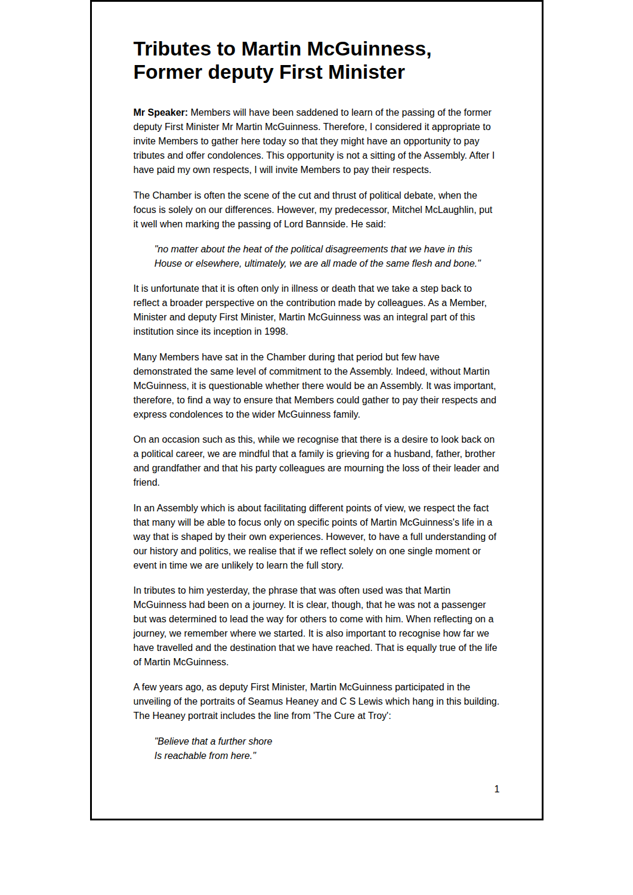Tributes to Martin McGuinness, Former deputy First Minister
Mr Speaker: Members will have been saddened to learn of the passing of the former deputy First Minister Mr Martin McGuinness. Therefore, I considered it appropriate to invite Members to gather here today so that they might have an opportunity to pay tributes and offer condolences. This opportunity is not a sitting of the Assembly. After I have paid my own respects, I will invite Members to pay their respects.
The Chamber is often the scene of the cut and thrust of political debate, when the focus is solely on our differences. However, my predecessor, Mitchel McLaughlin, put it well when marking the passing of Lord Bannside. He said:
"no matter about the heat of the political disagreements that we have in this House or elsewhere, ultimately, we are all made of the same flesh and bone."
It is unfortunate that it is often only in illness or death that we take a step back to reflect a broader perspective on the contribution made by colleagues. As a Member, Minister and deputy First Minister, Martin McGuinness was an integral part of this institution since its inception in 1998.
Many Members have sat in the Chamber during that period but few have demonstrated the same level of commitment to the Assembly. Indeed, without Martin McGuinness, it is questionable whether there would be an Assembly. It was important, therefore, to find a way to ensure that Members could gather to pay their respects and express condolences to the wider McGuinness family.
On an occasion such as this, while we recognise that there is a desire to look back on a political career, we are mindful that a family is grieving for a husband, father, brother and grandfather and that his party colleagues are mourning the loss of their leader and friend.
In an Assembly which is about facilitating different points of view, we respect the fact that many will be able to focus only on specific points of Martin McGuinness's life in a way that is shaped by their own experiences. However, to have a full understanding of our history and politics, we realise that if we reflect solely on one single moment or event in time we are unlikely to learn the full story.
In tributes to him yesterday, the phrase that was often used was that Martin McGuinness had been on a journey. It is clear, though, that he was not a passenger but was determined to lead the way for others to come with him. When reflecting on a journey, we remember where we started. It is also important to recognise how far we have travelled and the destination that we have reached. That is equally true of the life of Martin McGuinness.
A few years ago, as deputy First Minister, Martin McGuinness participated in the unveiling of the portraits of Seamus Heaney and C S Lewis which hang in this building. The Heaney portrait includes the line from 'The Cure at Troy':
"Believe that a further shore
Is reachable from here."
1